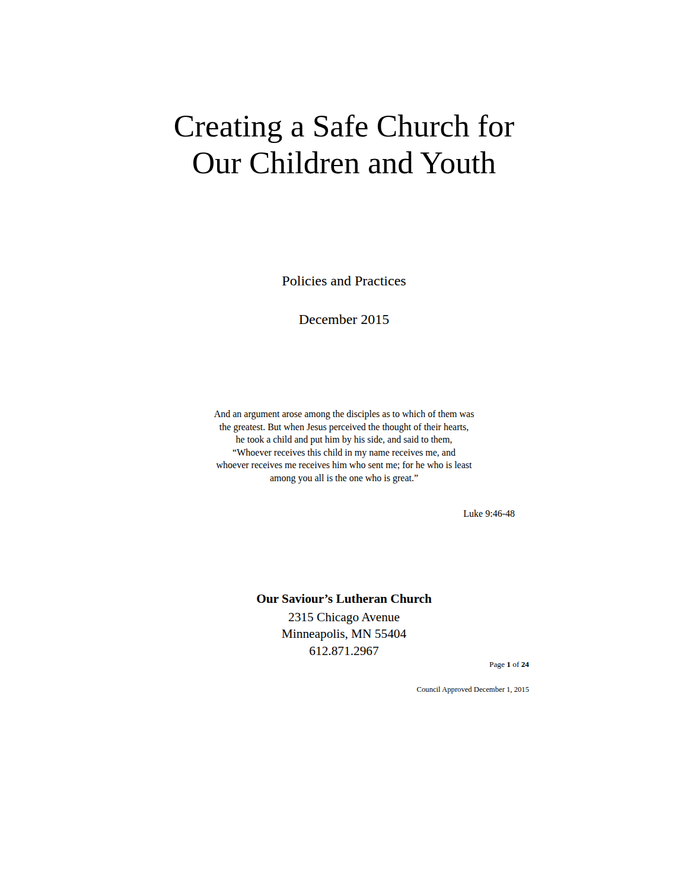Creating a Safe Church for
Our Children and Youth
Policies and Practices December 2015
And an argument arose among the disciples as to which of them was
the greatest. But when Jesus perceived the thought of their hearts,
he took a child and put him by his side, and said to them,
“Whoever receives this child in my name receives me, and
whoever receives me receives him who sent me; for he who is least
among you all is the one who is great.”
Luke 9:46-48
Our Saviour’s Lutheran Church 2315 Chicago Avenue
Minneapolis, MN 55404
612.871.2967
Page 1 of 24
Council Approved December 1, 2015